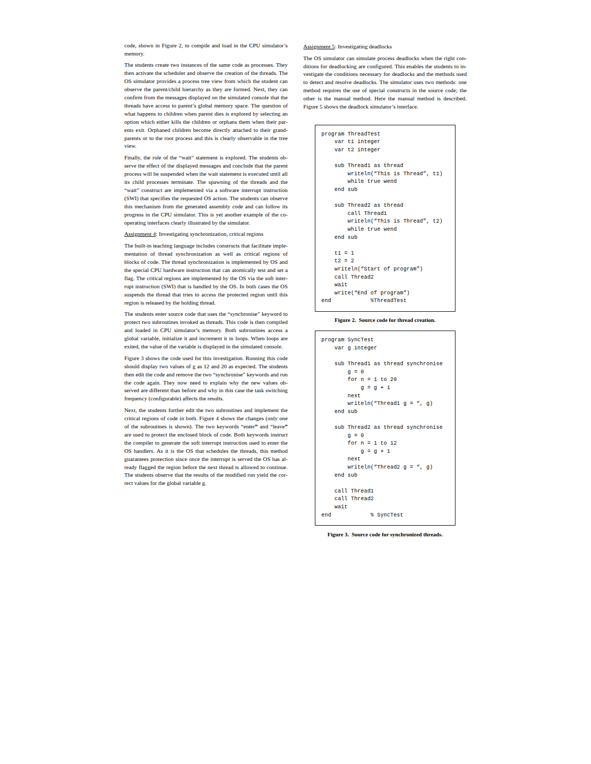code, shown in Figure 2, to compile and load in the CPU simulator’s memory.
The students create two instances of the same code as processes. They then activate the scheduler and observe the creation of the threads. The OS simulator provides a process tree view from which the student can observe the parent/child hierarchy as they are formed. Next, they can confirm from the messages displayed on the simulated console that the threads have access to parent’s global memory space. The question of what happens to children when parent dies is explored by selecting an option which either kills the children or orphans them when their parents exit. Orphaned children become directly attached to their grandparents or to the root process and this is clearly observable in the tree view.
Finally, the role of the “wait” statement is explored. The students observe the effect of the displayed messages and conclude that the parent process will be suspended when the wait statement is executed until all its child processes terminate. The spawning of the threads and the “wait” construct are implemented via a software interrupt instruction (SWI) that specifies the requested OS action. The students can observe this mechanism from the generated assembly code and can follow its progress in the CPU simulator. This is yet another example of the cooperating interfaces clearly illustrated by the simulator.
Assignment 4: Investigating synchronization, critical regions
The built-in teaching language includes constructs that facilitate implementation of thread synchronization as well as critical regions of blocks of code. The thread synchronization is implemented by OS and the special CPU hardware instruction that can atomically test and set a flag. The critical regions are implemented by the OS via the soft interrupt instruction (SWI) that is handled by the OS. In both cases the OS suspends the thread that tries to access the protected region until this region is released by the holding thread.
The students enter source code that uses the “synchronise” keyword to protect two subroutines invoked as threads. This code is then compiled and loaded in CPU simulator’s memory. Both subroutines access a global variable, initialize it and increment it in loops. When loops are exited, the value of the variable is displayed in the simulated console.
Figure 3 shows the code used for this investigation. Running this code should display two values of g as 12 and 20 as expected. The students then edit the code and remove the two “synchronise” keywords and run the code again. They now need to explain why the new values observed are different than before and why in this case the task switching frequency (configurable) affects the results.
Next, the students further edit the two subroutines and implement the critical regions of code in both. Figure 4 shows the changes (only one of the subroutines is shown). The two keywords “enter” and “leave” are used to protect the enclosed block of code. Both keywords instruct the compiler to generate the soft interrupt instruction used to enter the OS handlers. As it is the OS that schedules the threads, this method guarantees protection since once the interrupt is served the OS has already flagged the region before the next thread is allowed to continue. The students observe that the results of the modified run yield the correct values for the global variable g.
Assignment 5: Investigating deadlocks
The OS simulator can simulate process deadlocks when the right conditions for deadlocking are configured. This enables the students to investigate the conditions necessary for deadlocks and the methods used to detect and resolve deadlocks. The simulator uses two methods: one method requires the use of special constructs in the source code; the other is the manual method. Here the manual method is described. Figure 5 shows the deadlock simulator’s interface.
program ThreadTest
    var t1 integer
    var t2 integer

    sub Thread1 as thread
        writeln(“This is Thread”, t1)
        while true wend
    end sub

    sub Thread2 as thread
        call Thread1
        writeln(“This is Thread”, t2)
        while true wend
    end sub

    t1 = 1
    t2 = 2
    writeln(“Start of program”)
    call Thread2
    wait
    write(“End of program”)
end            %ThreadTest
Figure 2. Source code for thread creation.
program SyncTest
    var g integer

    sub Thread1 as thread synchronise
        g = 0
        for n = 1 to 20
            g = g + 1
        next
        writeln(“Thread1 g = “, g)
    end sub

    sub Thread2 as thread synchronise
        g = 0
        for n = 1 to 12
            g = g + 1
        next
        writeln(“Thread2 g = “, g)
    end sub

    call Thread1
    call Thread2
    wait
end            % SyncTest
Figure 3. Source code for synchronized threads.